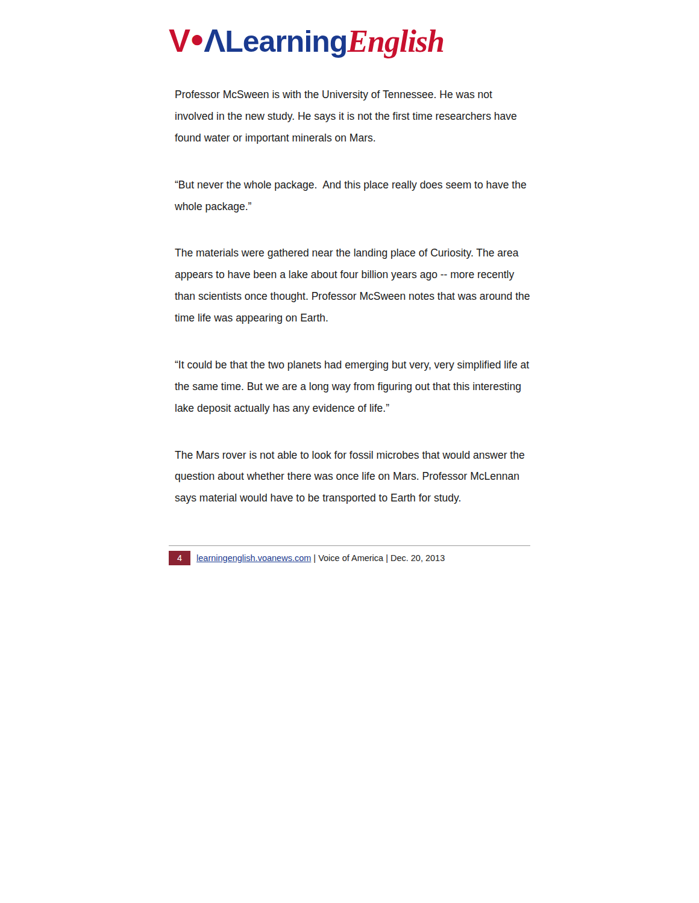V●ΛLearning English
Professor McSween is with the University of Tennessee. He was not involved in the new study. He says it is not the first time researchers have found water or important minerals on Mars.
“But never the whole package. And this place really does seem to have the whole package.”
The materials were gathered near the landing place of Curiosity. The area appears to have been a lake about four billion years ago -- more recently than scientists once thought. Professor McSween notes that was around the time life was appearing on Earth.
“It could be that the two planets had emerging but very, very simplified life at the same time. But we are a long way from figuring out that this interesting lake deposit actually has any evidence of life.”
The Mars rover is not able to look for fossil microbes that would answer the question about whether there was once life on Mars. Professor McLennan says material would have to be transported to Earth for study.
4 learningenglish.voanews.com | Voice of America | Dec. 20, 2013